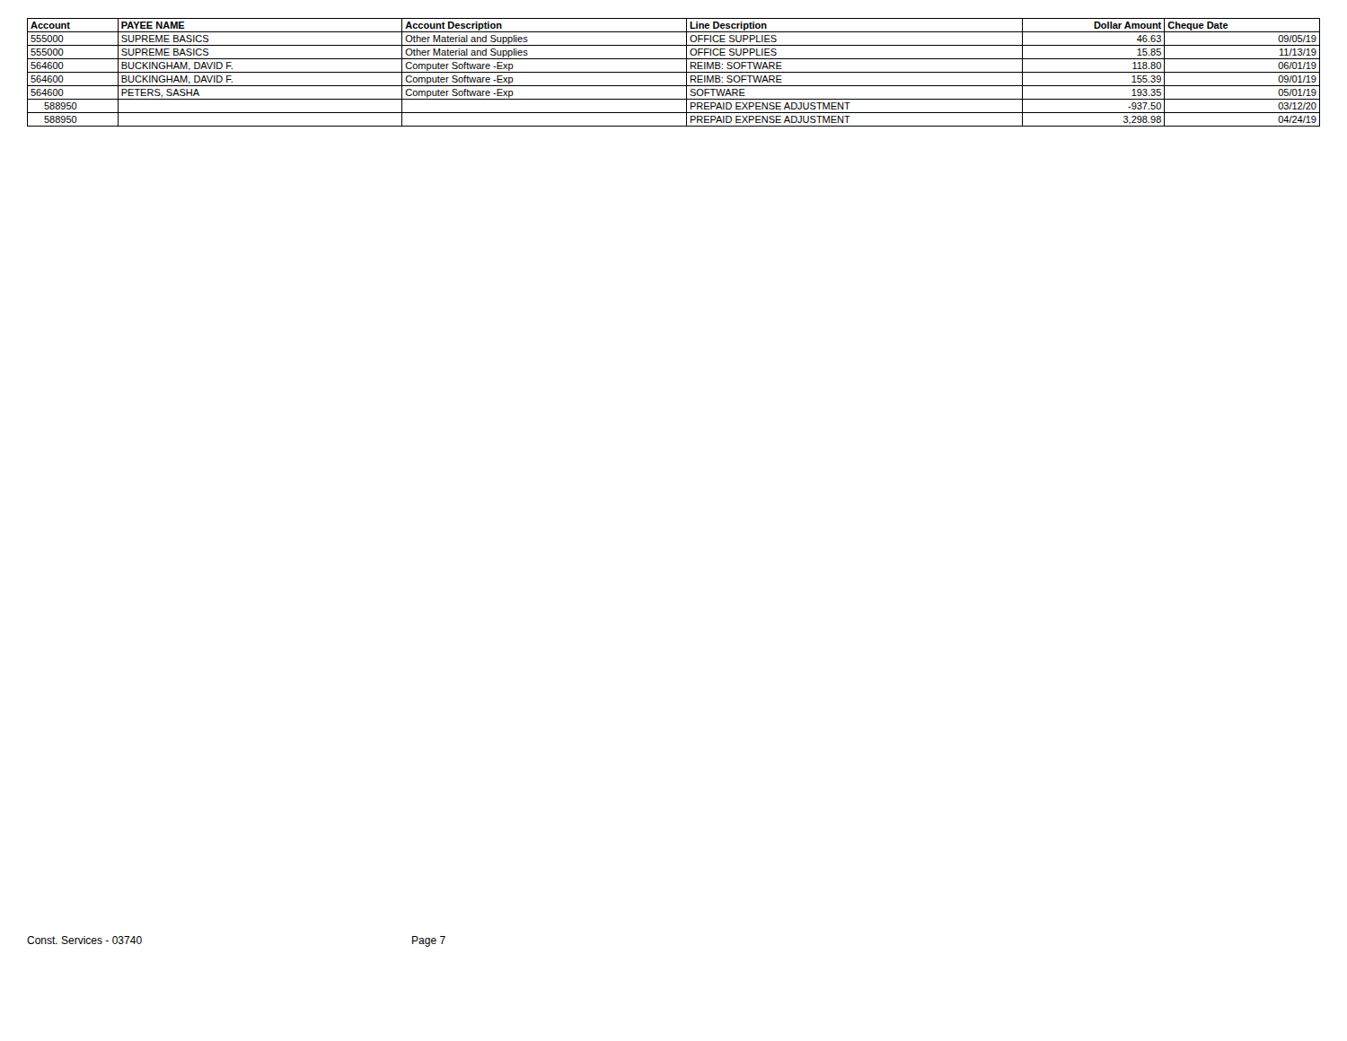| Account | PAYEE NAME | Account Description | Line Description | Dollar Amount | Cheque Date |
| --- | --- | --- | --- | --- | --- |
| 555000 | SUPREME BASICS | Other Material and Supplies | OFFICE SUPPLIES | 46.63 | 09/05/19 |
| 555000 | SUPREME BASICS | Other Material and Supplies | OFFICE SUPPLIES | 15.85 | 11/13/19 |
| 564600 | BUCKINGHAM, DAVID F. | Computer Software -Exp | REIMB: SOFTWARE | 118.80 | 06/01/19 |
| 564600 | BUCKINGHAM, DAVID F. | Computer Software -Exp | REIMB: SOFTWARE | 155.39 | 09/01/19 |
| 564600 | PETERS, SASHA | Computer Software -Exp | SOFTWARE | 193.35 | 05/01/19 |
| 588950 | | | PREPAID EXPENSE ADJUSTMENT | -937.50 | 03/12/20 |
| 588950 | | | PREPAID EXPENSE ADJUSTMENT | 3,298.98 | 04/24/19 |
Const. Services - 03740
Page 7